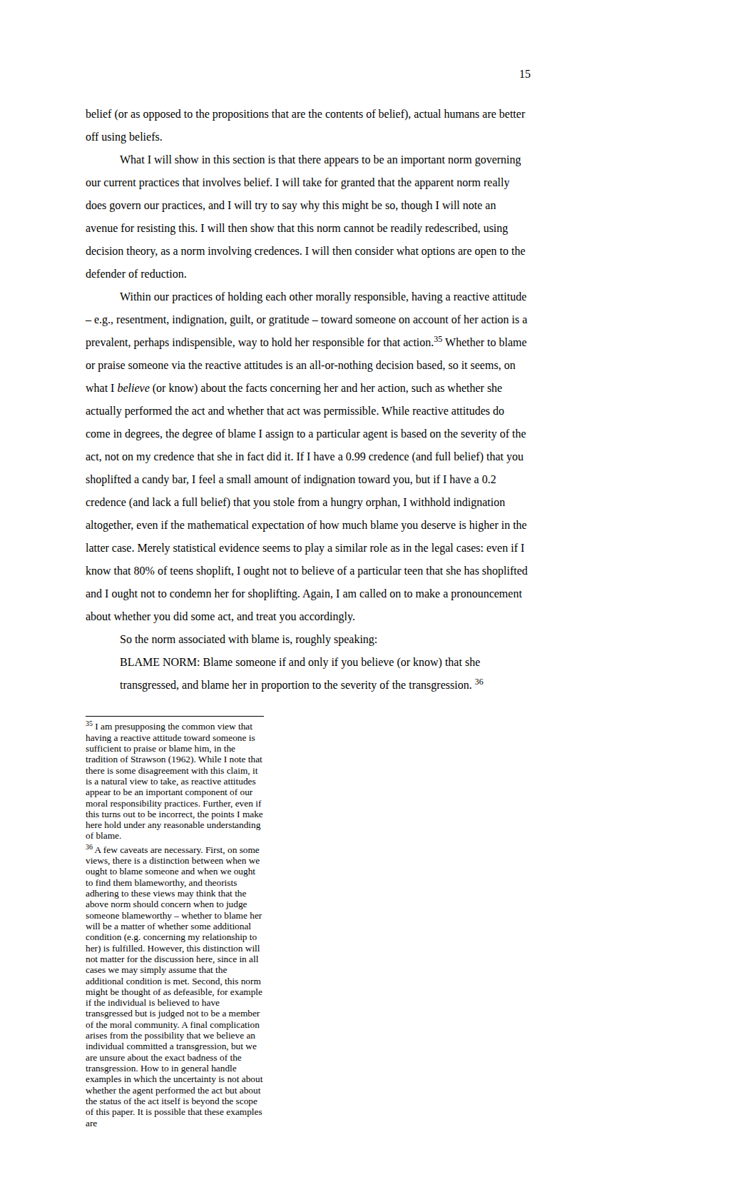15
belief (or as opposed to the propositions that are the contents of belief), actual humans are better off using beliefs.
What I will show in this section is that there appears to be an important norm governing our current practices that involves belief. I will take for granted that the apparent norm really does govern our practices, and I will try to say why this might be so, though I will note an avenue for resisting this. I will then show that this norm cannot be readily redescribed, using decision theory, as a norm involving credences. I will then consider what options are open to the defender of reduction.
Within our practices of holding each other morally responsible, having a reactive attitude – e.g., resentment, indignation, guilt, or gratitude – toward someone on account of her action is a prevalent, perhaps indispensible, way to hold her responsible for that action.35 Whether to blame or praise someone via the reactive attitudes is an all-or-nothing decision based, so it seems, on what I believe (or know) about the facts concerning her and her action, such as whether she actually performed the act and whether that act was permissible. While reactive attitudes do come in degrees, the degree of blame I assign to a particular agent is based on the severity of the act, not on my credence that she in fact did it. If I have a 0.99 credence (and full belief) that you shoplifted a candy bar, I feel a small amount of indignation toward you, but if I have a 0.2 credence (and lack a full belief) that you stole from a hungry orphan, I withhold indignation altogether, even if the mathematical expectation of how much blame you deserve is higher in the latter case. Merely statistical evidence seems to play a similar role as in the legal cases: even if I know that 80% of teens shoplift, I ought not to believe of a particular teen that she has shoplifted and I ought not to condemn her for shoplifting. Again, I am called on to make a pronouncement about whether you did some act, and treat you accordingly.
So the norm associated with blame is, roughly speaking:
BLAME NORM: Blame someone if and only if you believe (or know) that she transgressed, and blame her in proportion to the severity of the transgression. 36
35 I am presupposing the common view that having a reactive attitude toward someone is sufficient to praise or blame him, in the tradition of Strawson (1962). While I note that there is some disagreement with this claim, it is a natural view to take, as reactive attitudes appear to be an important component of our moral responsibility practices. Further, even if this turns out to be incorrect, the points I make here hold under any reasonable understanding of blame.
36 A few caveats are necessary. First, on some views, there is a distinction between when we ought to blame someone and when we ought to find them blameworthy, and theorists adhering to these views may think that the above norm should concern when to judge someone blameworthy – whether to blame her will be a matter of whether some additional condition (e.g. concerning my relationship to her) is fulfilled. However, this distinction will not matter for the discussion here, since in all cases we may simply assume that the additional condition is met. Second, this norm might be thought of as defeasible, for example if the individual is believed to have transgressed but is judged not to be a member of the moral community. A final complication arises from the possibility that we believe an individual committed a transgression, but we are unsure about the exact badness of the transgression. How to in general handle examples in which the uncertainty is not about whether the agent performed the act but about the status of the act itself is beyond the scope of this paper. It is possible that these examples are